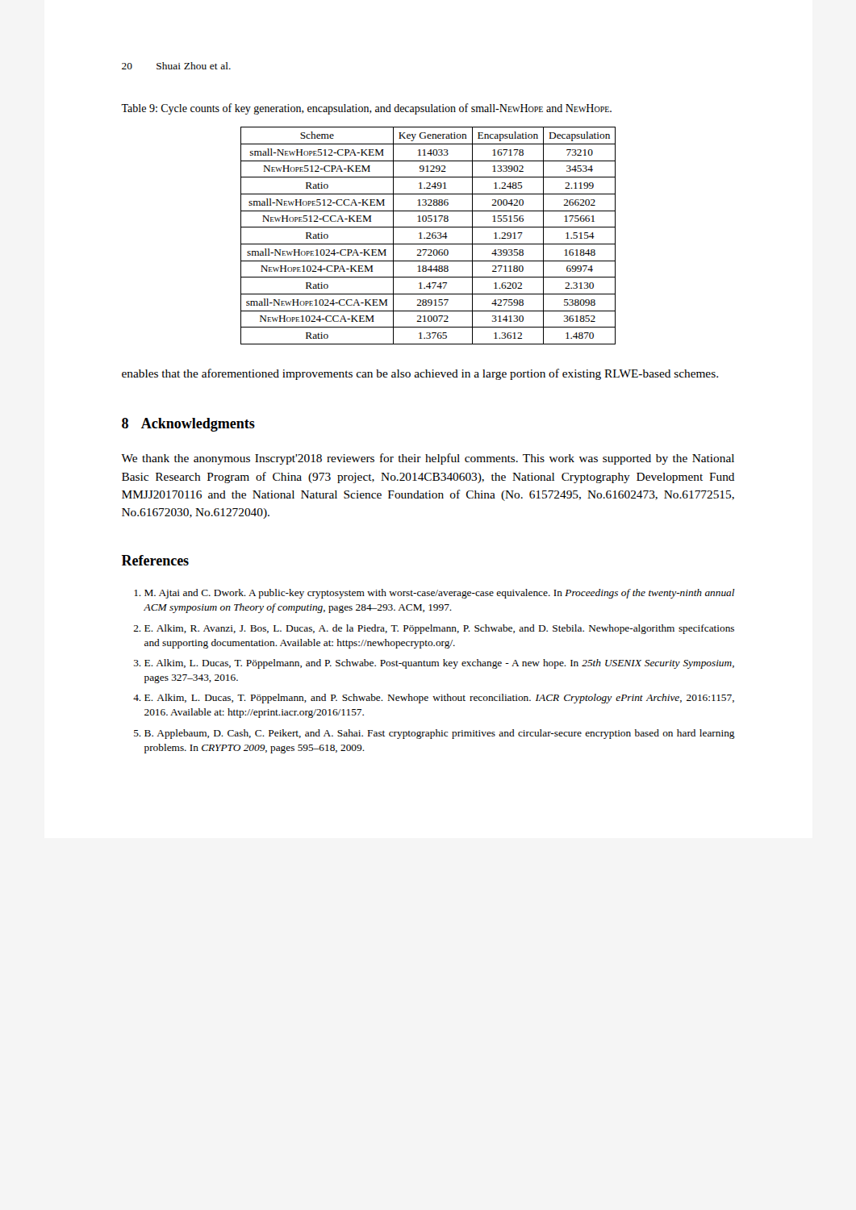20 Shuai Zhou et al.
Table 9: Cycle counts of key generation, encapsulation, and decapsulation of small-NewHope and NewHope.
| Scheme | Key Generation | Encapsulation | Decapsulation |
| --- | --- | --- | --- |
| small- NewHope 512-CPA-KEM | 114033 | 167178 | 73210 |
| NewHope 512-CPA-KEM | 91292 | 133902 | 34534 |
| Ratio | 1.2491 | 1.2485 | 2.1199 |
| small- NewHope 512-CCA-KEM | 132886 | 200420 | 266202 |
| NewHope 512-CCA-KEM | 105178 | 155156 | 175661 |
| Ratio | 1.2634 | 1.2917 | 1.5154 |
| small- NewHope 1024-CPA-KEM | 272060 | 439358 | 161848 |
| NewHope 1024-CPA-KEM | 184488 | 271180 | 69974 |
| Ratio | 1.4747 | 1.6202 | 2.3130 |
| small- NewHope 1024-CCA-KEM | 289157 | 427598 | 538098 |
| NewHope 1024-CCA-KEM | 210072 | 314130 | 361852 |
| Ratio | 1.3765 | 1.3612 | 1.4870 |
enables that the aforementioned improvements can be also achieved in a large portion of existing RLWE-based schemes.
8 Acknowledgments
We thank the anonymous Inscrypt'2018 reviewers for their helpful comments. This work was supported by the National Basic Research Program of China (973 project, No.2014CB340603), the National Cryptography Development Fund MMJJ20170116 and the National Natural Science Foundation of China (No. 61572495, No.61602473, No.61772515, No.61672030, No.61272040).
References
M. Ajtai and C. Dwork. A public-key cryptosystem with worst-case/average-case equivalence. In Proceedings of the twenty-ninth annual ACM symposium on Theory of computing, pages 284–293. ACM, 1997.
E. Alkim, R. Avanzi, J. Bos, L. Ducas, A. de la Piedra, T. Pöppelmann, P. Schwabe, and D. Stebila. Newhope-algorithm specifcations and supporting documentation. Available at: https://newhopecrypto.org/.
E. Alkim, L. Ducas, T. Pöppelmann, and P. Schwabe. Post-quantum key exchange - A new hope. In 25th USENIX Security Symposium, pages 327–343, 2016.
E. Alkim, L. Ducas, T. Pöppelmann, and P. Schwabe. Newhope without reconciliation. IACR Cryptology ePrint Archive, 2016:1157, 2016. Available at: http://eprint.iacr.org/2016/1157.
B. Applebaum, D. Cash, C. Peikert, and A. Sahai. Fast cryptographic primitives and circular-secure encryption based on hard learning problems. In CRYPTO 2009, pages 595–618, 2009.